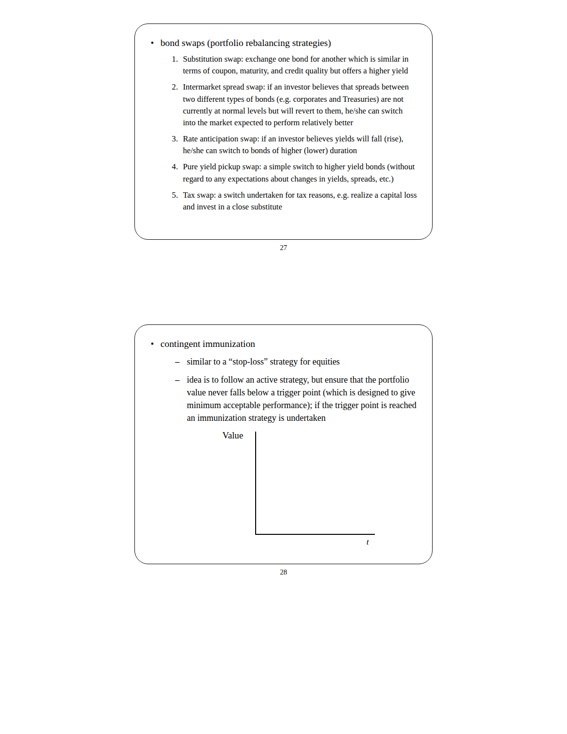bond swaps (portfolio rebalancing strategies)
Substitution swap: exchange one bond for another which is similar in terms of coupon, maturity, and credit quality but offers a higher yield
Intermarket spread swap: if an investor believes that spreads between two different types of bonds (e.g. corporates and Treasuries) are not currently at normal levels but will revert to them, he/she can switch into the market expected to perform relatively better
Rate anticipation swap: if an investor believes yields will fall (rise), he/she can switch to bonds of higher (lower) duration
Pure yield pickup swap: a simple switch to higher yield bonds (without regard to any expectations about changes in yields, spreads, etc.)
Tax swap: a switch undertaken for tax reasons, e.g. realize a capital loss and invest in a close substitute
27
contingent immunization
similar to a “stop-loss” strategy for equities
idea is to follow an active strategy, but ensure that the portfolio value never falls below a trigger point (which is designed to give minimum acceptable performance); if the trigger point is reached an immunization strategy is undertaken
Value
t
28